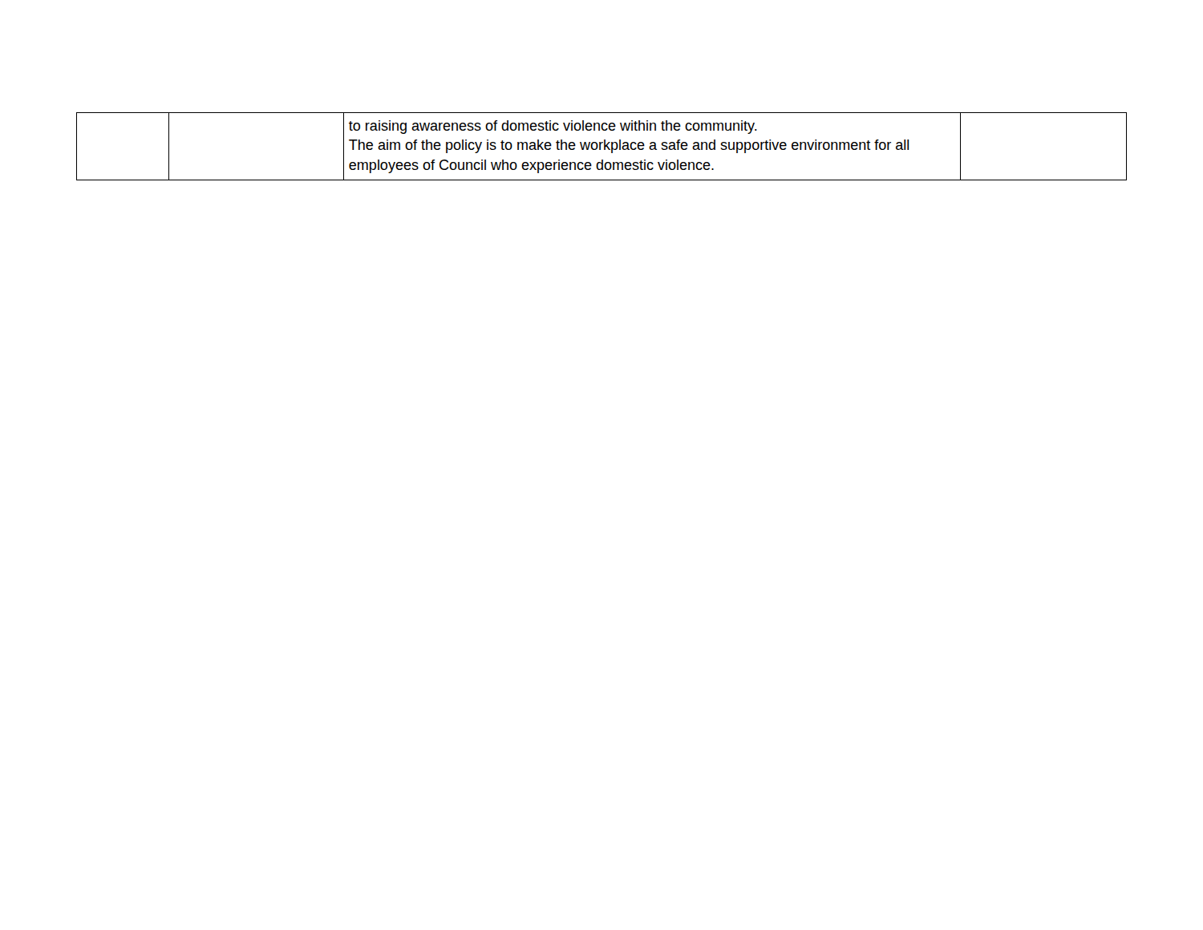| | | to raising awareness of domestic violence within the community. The aim of the policy is to make the workplace a safe and supportive environment for all employees of Council who experience domestic violence. | |